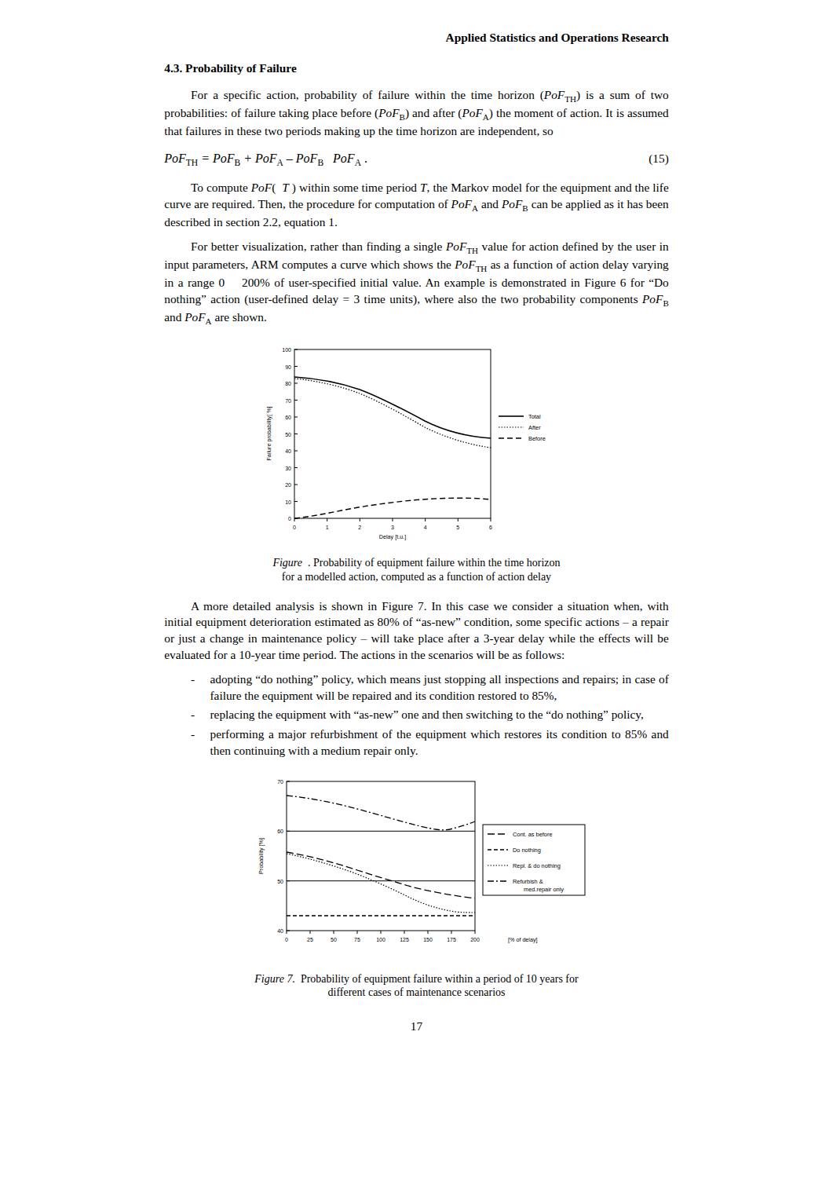Applied Statistics and Operations Research
4.3. Probability of Failure
For a specific action, probability of failure within the time horizon (PoFTH) is a sum of two probabilities: of failure taking place before (PoFB) and after (PoFA) the moment of action. It is assumed that failures in these two periods making up the time horizon are independent, so
PoFTH = PoFB + PoFA – PoFB PoFA . (15)
To compute PoF( T ) within some time period T, the Markov model for the equipment and the life curve are required. Then, the procedure for computation of PoFA and PoFB can be applied as it has been described in section 2.2, equation 1.
For better visualization, rather than finding a single PoFTH value for action defined by the user in input parameters, ARM computes a curve which shows the PoFTH as a function of action delay varying in a range 0 200% of user-specified initial value. An example is demonstrated in Figure 6 for “Do nothing” action (user-defined delay = 3 time units), where also the two probability components PoFB and PoFA are shown.
100 90 80 70 60 50 40 30 20 10 0 0 1 2 3 4 5 6 Delay [t.u.] Failure probability[ %] Total After Before
Figure . Probability of equipment failure within the time horizon
for a modelled action, computed as a function of action delay
A more detailed analysis is shown in Figure 7. In this case we consider a situation when, with initial equipment deterioration estimated as 80% of “as-new” condition, some specific actions – a repair or just a change in maintenance policy – will take place after a 3-year delay while the effects will be evaluated for a 10-year time period. The actions in the scenarios will be as follows:
adopting “do nothing” policy, which means just stopping all inspections and repairs; in case of failure the equipment will be repaired and its condition restored to 85%,
replacing the equipment with “as-new” one and then switching to the “do nothing” policy,
performing a major refurbishment of the equipment which restores its condition to 85% and then continuing with a medium repair only.
70 60 50 40 0 25 50 75 100 125 150 175 200 [% of delay] Probability [%] Cont. as before Do nothing Repl. & do nothing Refurbish & med.repair only
Figure 7. Probability of equipment failure within a period of 10 years for
different cases of maintenance scenarios
17